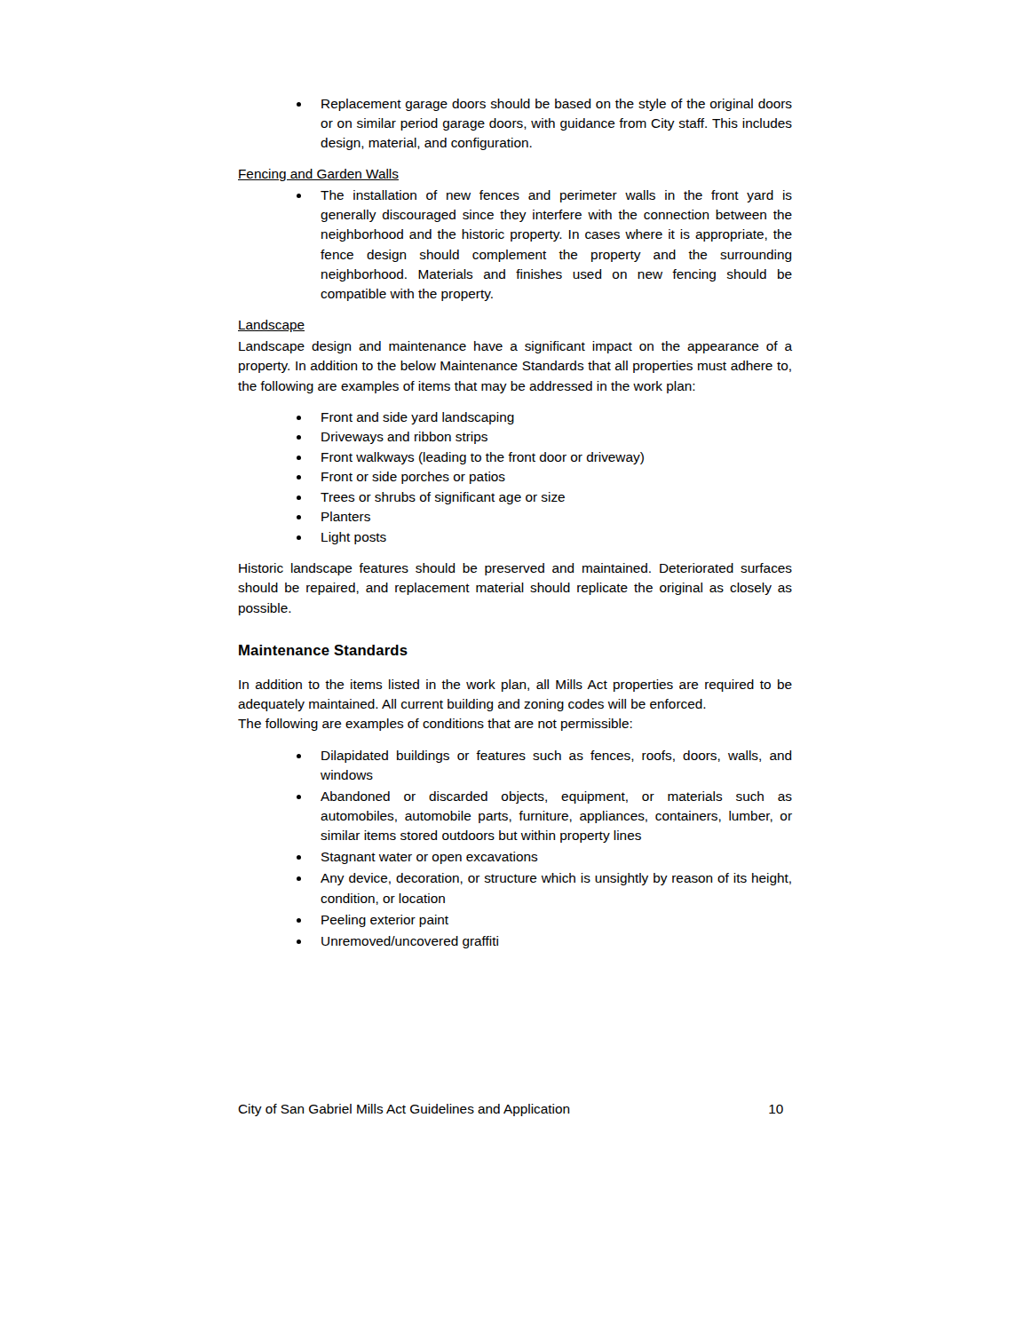Replacement garage doors should be based on the style of the original doors or on similar period garage doors, with guidance from City staff. This includes design, material, and configuration.
Fencing and Garden Walls
The installation of new fences and perimeter walls in the front yard is generally discouraged since they interfere with the connection between the neighborhood and the historic property. In cases where it is appropriate, the fence design should complement the property and the surrounding neighborhood. Materials and finishes used on new fencing should be compatible with the property.
Landscape
Landscape design and maintenance have a significant impact on the appearance of a property. In addition to the below Maintenance Standards that all properties must adhere to, the following are examples of items that may be addressed in the work plan:
Front and side yard landscaping
Driveways and ribbon strips
Front walkways (leading to the front door or driveway)
Front or side porches or patios
Trees or shrubs of significant age or size
Planters
Light posts
Historic landscape features should be preserved and maintained. Deteriorated surfaces should be repaired, and replacement material should replicate the original as closely as possible.
Maintenance Standards
In addition to the items listed in the work plan, all Mills Act properties are required to be adequately maintained. All current building and zoning codes will be enforced.
The following are examples of conditions that are not permissible:
Dilapidated buildings or features such as fences, roofs, doors, walls, and windows
Abandoned or discarded objects, equipment, or materials such as automobiles, automobile parts, furniture, appliances, containers, lumber, or similar items stored outdoors but within property lines
Stagnant water or open excavations
Any device, decoration, or structure which is unsightly by reason of its height, condition, or location
Peeling exterior paint
Unremoved/uncovered graffiti
City of San Gabriel Mills Act Guidelines and Application 10